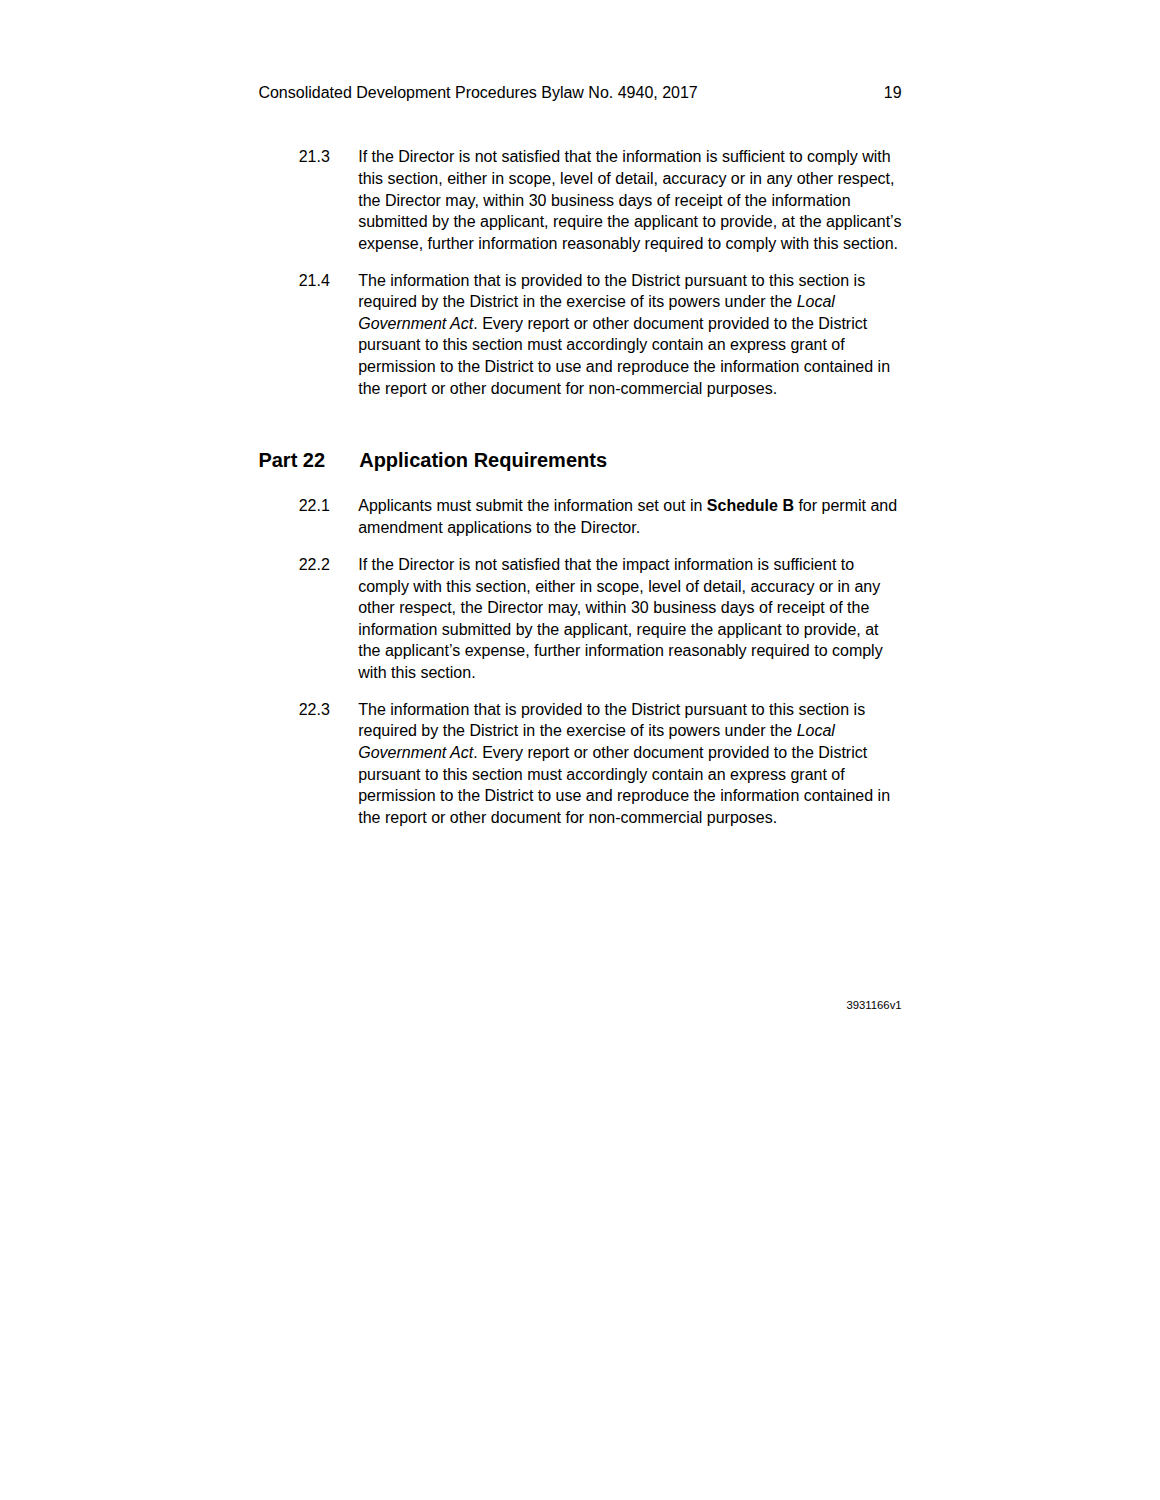Consolidated Development Procedures Bylaw No. 4940, 2017 19
21.3 If the Director is not satisfied that the information is sufficient to comply with this section, either in scope, level of detail, accuracy or in any other respect, the Director may, within 30 business days of receipt of the information submitted by the applicant, require the applicant to provide, at the applicant’s expense, further information reasonably required to comply with this section.
21.4 The information that is provided to the District pursuant to this section is required by the District in the exercise of its powers under the Local Government Act. Every report or other document provided to the District pursuant to this section must accordingly contain an express grant of permission to the District to use and reproduce the information contained in the report or other document for non-commercial purposes.
Part 22 Application Requirements
22.1 Applicants must submit the information set out in Schedule B for permit and amendment applications to the Director.
22.2 If the Director is not satisfied that the impact information is sufficient to comply with this section, either in scope, level of detail, accuracy or in any other respect, the Director may, within 30 business days of receipt of the information submitted by the applicant, require the applicant to provide, at the applicant’s expense, further information reasonably required to comply with this section.
22.3 The information that is provided to the District pursuant to this section is required by the District in the exercise of its powers under the Local Government Act. Every report or other document provided to the District pursuant to this section must accordingly contain an express grant of permission to the District to use and reproduce the information contained in the report or other document for non-commercial purposes.
3931166v1